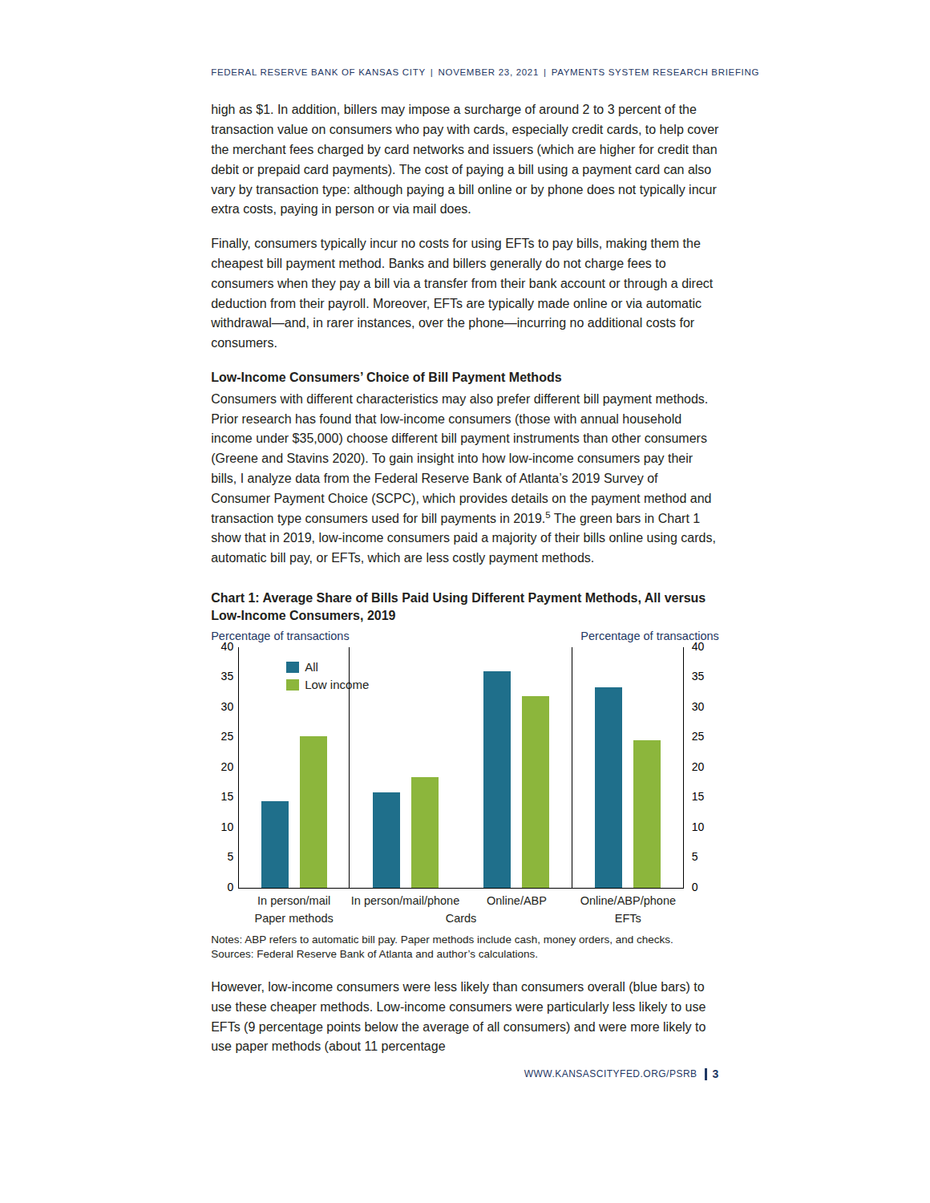FEDERAL RESERVE BANK OF KANSAS CITY|NOVEMBER 23, 2021|PAYMENTS SYSTEM RESEARCH BRIEFING
high as $1. In addition, billers may impose a surcharge of around 2 to 3 percent of the transaction value on consumers who pay with cards, especially credit cards, to help cover the merchant fees charged by card networks and issuers (which are higher for credit than debit or prepaid card payments). The cost of paying a bill using a payment card can also vary by transaction type: although paying a bill online or by phone does not typically incur extra costs, paying in person or via mail does.
Finally, consumers typically incur no costs for using EFTs to pay bills, making them the cheapest bill payment method. Banks and billers generally do not charge fees to consumers when they pay a bill via a transfer from their bank account or through a direct deduction from their payroll. Moreover, EFTs are typically made online or via automatic withdrawal—and, in rarer instances, over the phone—incurring no additional costs for consumers.
Low-Income Consumers’ Choice of Bill Payment Methods
Consumers with different characteristics may also prefer different bill payment methods. Prior research has found that low-income consumers (those with annual household income under $35,000) choose different bill payment instruments than other consumers (Greene and Stavins 2020). To gain insight into how low-income consumers pay their bills, I analyze data from the Federal Reserve Bank of Atlanta’s 2019 Survey of Consumer Payment Choice (SCPC), which provides details on the payment method and transaction type consumers used for bill payments in 2019.5 The green bars in Chart 1 show that in 2019, low-income consumers paid a majority of their bills online using cards, automatic bill pay, or EFTs, which are less costly payment methods.
Chart 1: Average Share of Bills Paid Using Different Payment Methods, All versus Low-Income Consumers, 2019
Percentage of transactions Percentage of transactions
40
35
30
25
20
15
10
5
0
40
35
30
25
20
15
10
5
0
All
Low income
In person/mail
In person/mail/phone
Online/ABP
Online/ABP/phone
Paper methods
Cards
EFTs
Notes: ABP refers to automatic bill pay. Paper methods include cash, money orders, and checks.
Sources: Federal Reserve Bank of Atlanta and author’s calculations.
However, low-income consumers were less likely than consumers overall (blue bars) to use these cheaper methods. Low-income consumers were particularly less likely to use EFTs (9 percentage points below the average of all consumers) and were more likely to use paper methods (about 11 percentage
WWW.KANSASCITYFED.ORG/PSRB 3